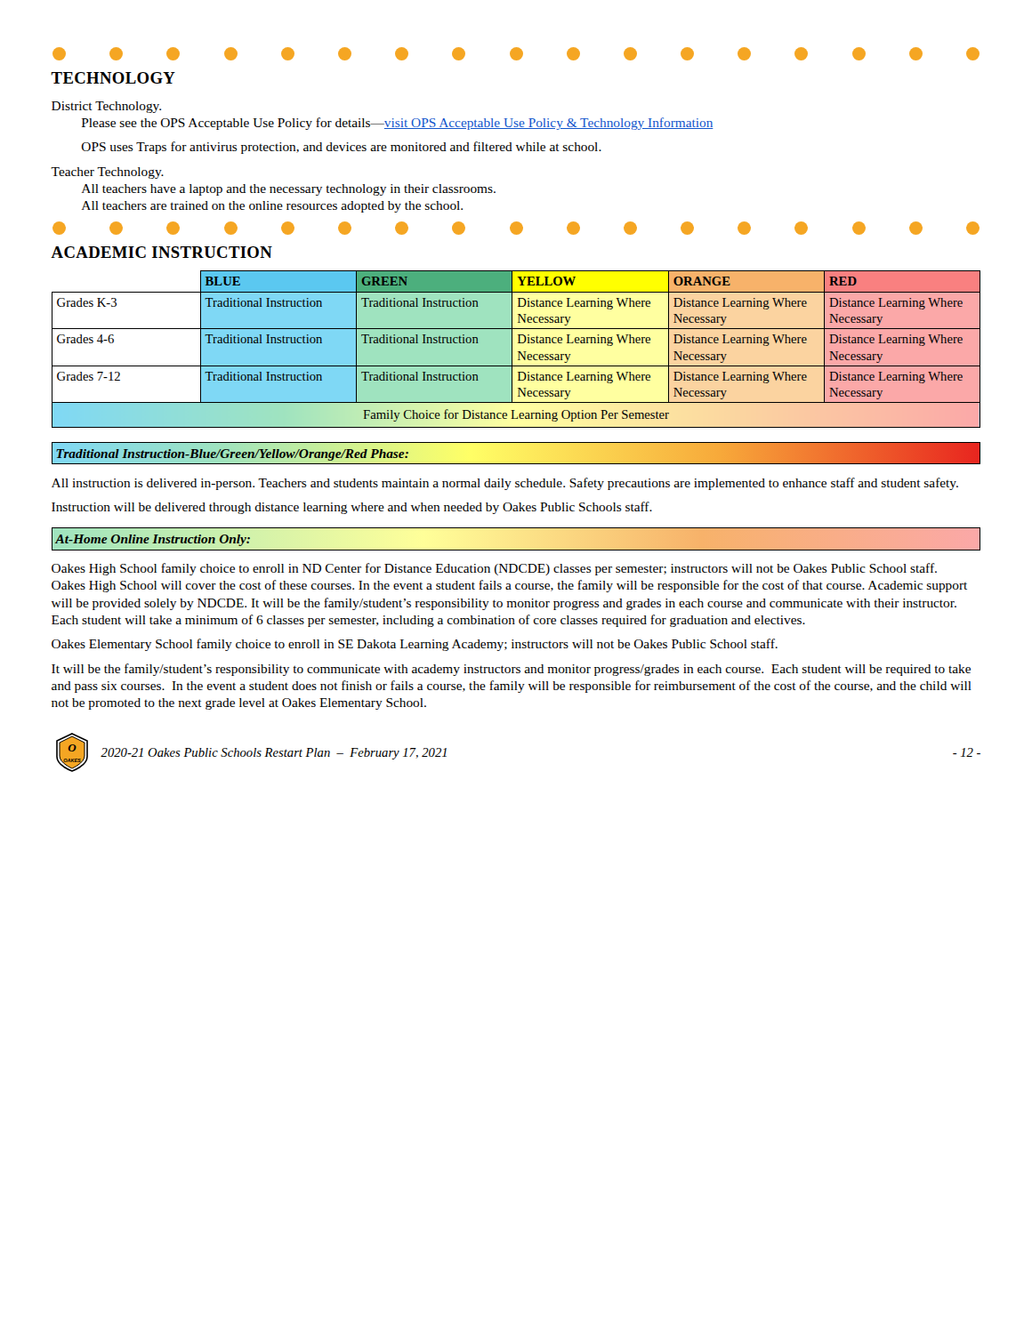TECHNOLOGY
District Technology.
Please see the OPS Acceptable Use Policy for details—visit OPS Acceptable Use Policy & Technology Information
OPS uses Traps for antivirus protection, and devices are monitored and filtered while at school.
Teacher Technology.
All teachers have a laptop and the necessary technology in their classrooms.
All teachers are trained on the online resources adopted by the school.
ACADEMIC INSTRUCTION
| | BLUE | GREEN | YELLOW | ORANGE | RED |
| --- | --- | --- | --- | --- | --- |
| Grades K-3 | Traditional Instruction | Traditional Instruction | Distance Learning Where Necessary | Distance Learning Where Necessary | Distance Learning Where Necessary |
| Grades 4-6 | Traditional Instruction | Traditional Instruction | Distance Learning Where Necessary | Distance Learning Where Necessary | Distance Learning Where Necessary |
| Grades 7-12 | Traditional Instruction | Traditional Instruction | Distance Learning Where Necessary | Distance Learning Where Necessary | Distance Learning Where Necessary |
| Family Choice for Distance Learning Option Per Semester |
Traditional Instruction-Blue/Green/Yellow/Orange/Red Phase:
All instruction is delivered in-person. Teachers and students maintain a normal daily schedule. Safety precautions are implemented to enhance staff and student safety.
Instruction will be delivered through distance learning where and when needed by Oakes Public Schools staff.
At-Home Online Instruction Only:
Oakes High School family choice to enroll in ND Center for Distance Education (NDCDE) classes per semester; instructors will not be Oakes Public School staff.
Oakes High School will cover the cost of these courses. In the event a student fails a course, the family will be responsible for the cost of that course. Academic support will be provided solely by NDCDE. It will be the family/student’s responsibility to monitor progress and grades in each course and communicate with their instructor. Each student will take a minimum of 6 classes per semester, including a combination of core classes required for graduation and electives.
Oakes Elementary School family choice to enroll in SE Dakota Learning Academy; instructors will not be Oakes Public School staff.
It will be the family/student’s responsibility to communicate with academy instructors and monitor progress/grades in each course. Each student will be required to take and pass six courses. In the event a student does not finish or fails a course, the family will be responsible for reimbursement of the cost of the course, and the child will not be promoted to the next grade level at Oakes Elementary School.
O OAKES
2020-21 Oakes Public Schools Restart Plan – February 17, 2021
- 12 -